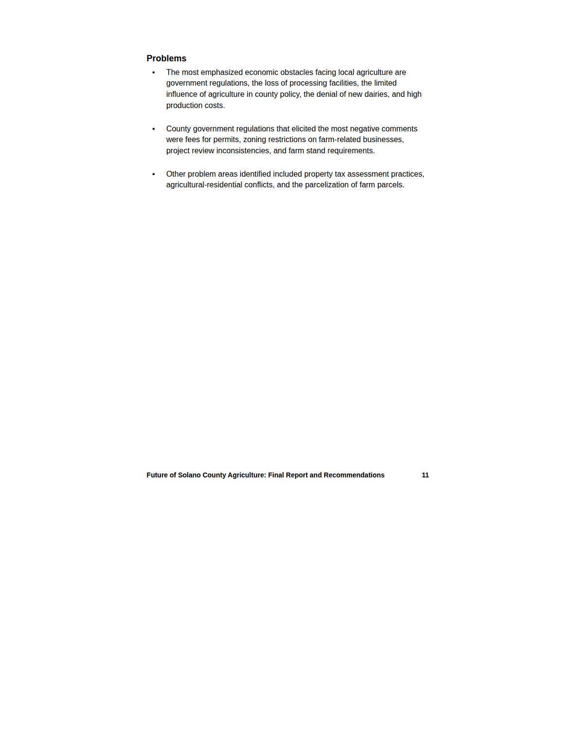Problems
The most emphasized economic obstacles facing local agriculture are government regulations, the loss of processing facilities, the limited influence of agriculture in county policy, the denial of new dairies, and high production costs.
County government regulations that elicited the most negative comments were fees for permits, zoning restrictions on farm-related businesses, project review inconsistencies, and farm stand requirements.
Other problem areas identified included property tax assessment practices, agricultural-residential conflicts, and the parcelization of farm parcels.
Future of Solano County Agriculture: Final Report and Recommendations 11